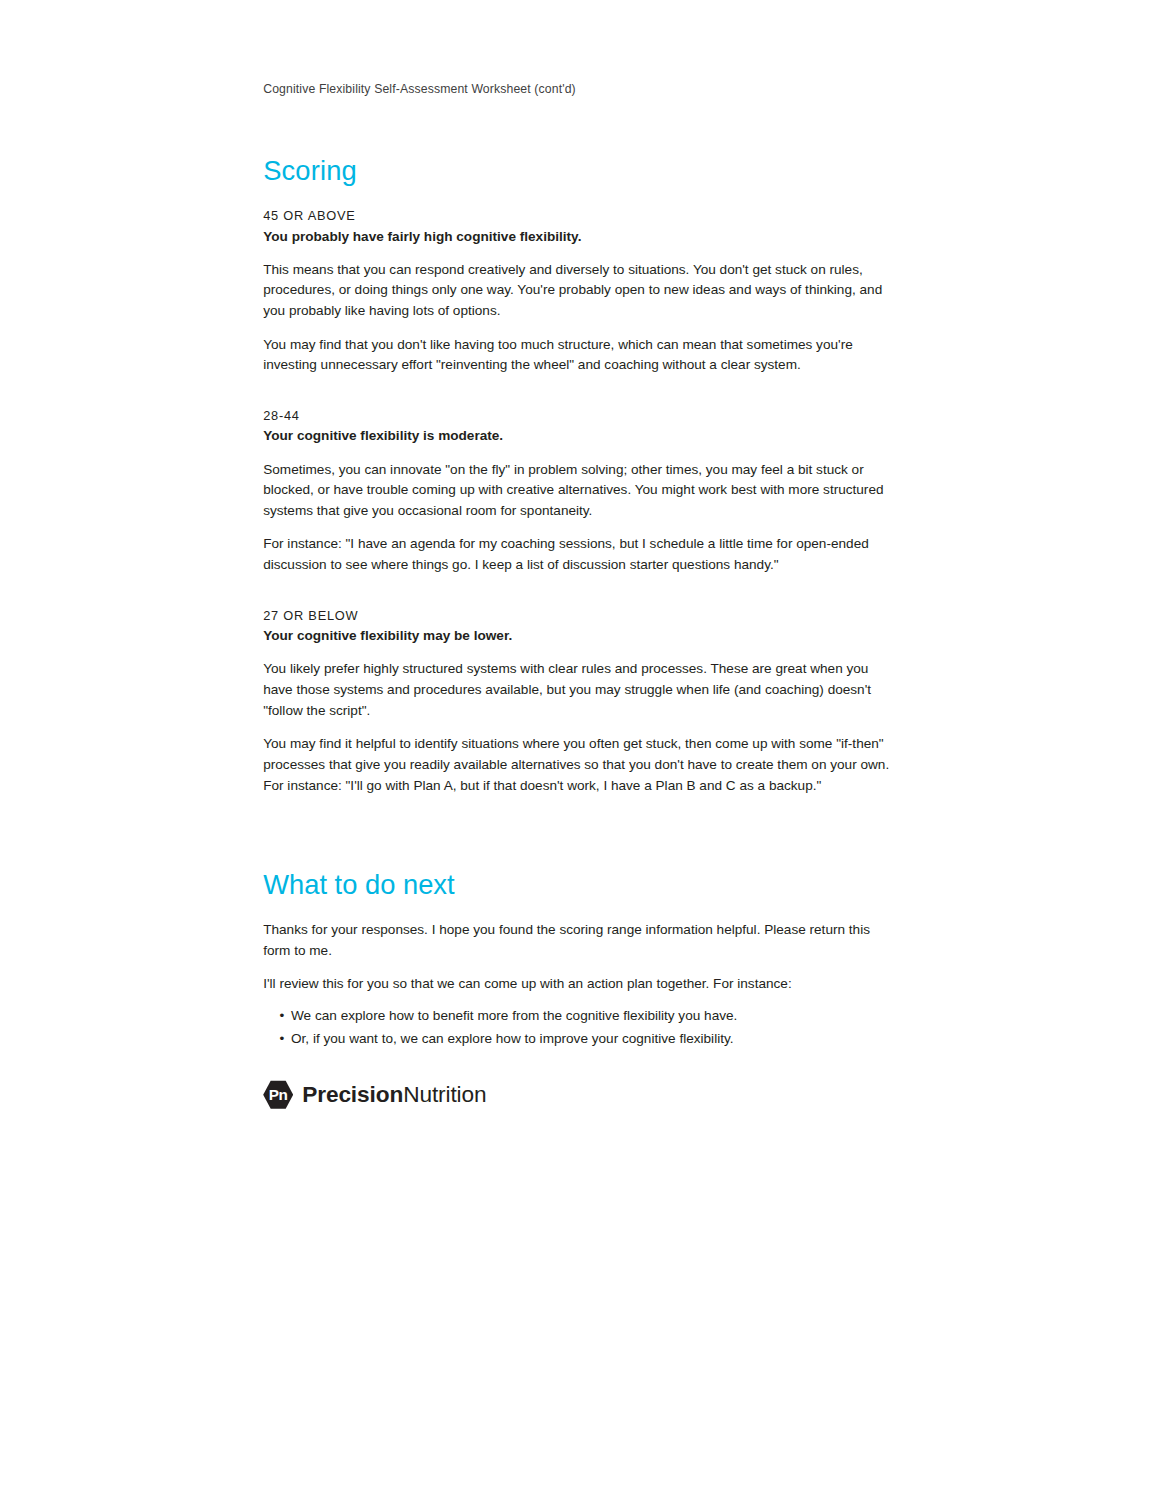Cognitive Flexibility Self-Assessment Worksheet (cont'd)
Scoring
45 or above
You probably have fairly high cognitive flexibility.
This means that you can respond creatively and diversely to situations. You don't get stuck on rules, procedures, or doing things only one way. You're probably open to new ideas and ways of thinking, and you probably like having lots of options.
You may find that you don't like having too much structure, which can mean that sometimes you're investing unnecessary effort "reinventing the wheel" and coaching without a clear system.
28-44
Your cognitive flexibility is moderate.
Sometimes, you can innovate "on the fly" in problem solving; other times, you may feel a bit stuck or blocked, or have trouble coming up with creative alternatives. You might work best with more structured systems that give you occasional room for spontaneity.
For instance: "I have an agenda for my coaching sessions, but I schedule a little time for open-ended discussion to see where things go. I keep a list of discussion starter questions handy."
27 or below
Your cognitive flexibility may be lower.
You likely prefer highly structured systems with clear rules and processes. These are great when you have those systems and procedures available, but you may struggle when life (and coaching) doesn't "follow the script".
You may find it helpful to identify situations where you often get stuck, then come up with some "if-then" processes that give you readily available alternatives so that you don't have to create them on your own. For instance: "I'll go with Plan A, but if that doesn't work, I have a Plan B and C as a backup."
What to do next
Thanks for your responses. I hope you found the scoring range information helpful. Please return this form to me.
I'll review this for you so that we can come up with an action plan together. For instance:
We can explore how to benefit more from the cognitive flexibility you have.
Or, if you want to, we can explore how to improve your cognitive flexibility.
Pn
Precision Nutrition